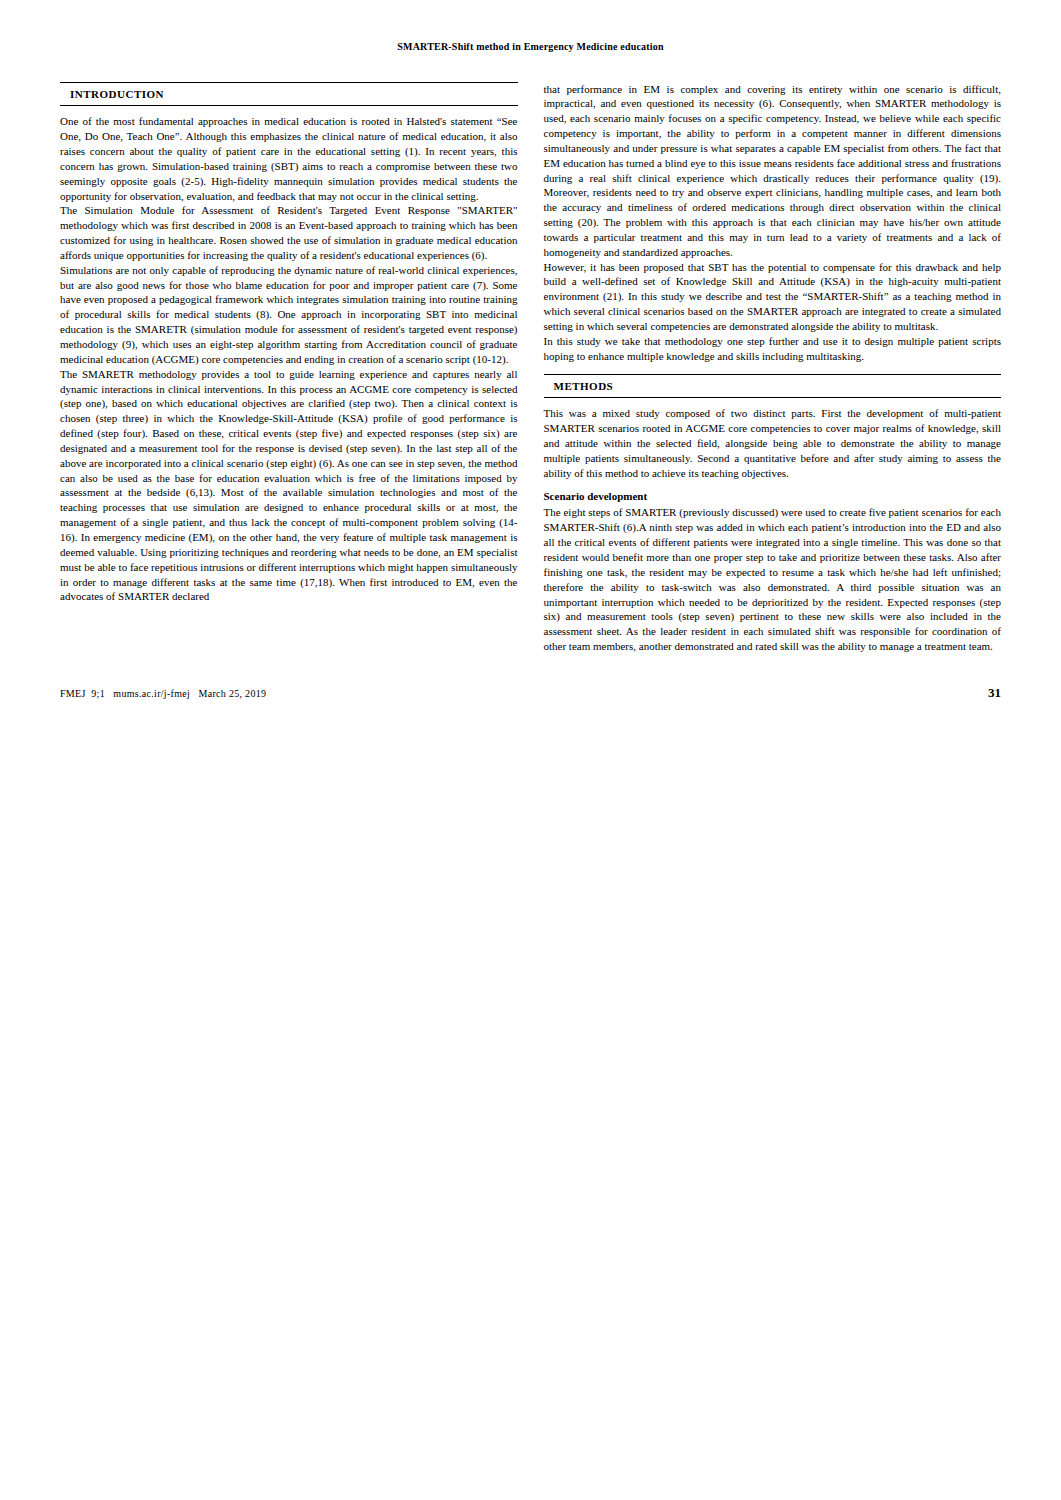SMARTER-Shift method in Emergency Medicine education
Introduction
One of the most fundamental approaches in medical education is rooted in Halsted's statement “See One, Do One, Teach One”. Although this emphasizes the clinical nature of medical education, it also raises concern about the quality of patient care in the educational setting (1). In recent years, this concern has grown. Simulation-based training (SBT) aims to reach a compromise between these two seemingly opposite goals (2-5). High-fidelity mannequin simulation provides medical students the opportunity for observation, evaluation, and feedback that may not occur in the clinical setting.
The Simulation Module for Assessment of Resident's Targeted Event Response "SMARTER" methodology which was first described in 2008 is an Event-based approach to training which has been customized for using in healthcare. Rosen showed the use of simulation in graduate medical education affords unique opportunities for increasing the quality of a resident's educational experiences (6).
Simulations are not only capable of reproducing the dynamic nature of real-world clinical experiences, but are also good news for those who blame education for poor and improper patient care (7). Some have even proposed a pedagogical framework which integrates simulation training into routine training of procedural skills for medical students (8). One approach in incorporating SBT into medicinal education is the SMARETR (simulation module for assessment of resident's targeted event response) methodology (9), which uses an eight-step algorithm starting from Accreditation council of graduate medicinal education (ACGME) core competencies and ending in creation of a scenario script (10-12).
The SMARETR methodology provides a tool to guide learning experience and captures nearly all dynamic interactions in clinical interventions. In this process an ACGME core competency is selected (step one), based on which educational objectives are clarified (step two). Then a clinical context is chosen (step three) in which the Knowledge-Skill-Attitude (KSA) profile of good performance is defined (step four). Based on these, critical events (step five) and expected responses (step six) are designated and a measurement tool for the response is devised (step seven). In the last step all of the above are incorporated into a clinical scenario (step eight) (6). As one can see in step seven, the method can also be used as the base for education evaluation which is free of the limitations imposed by assessment at the bedside (6,13). Most of the available simulation technologies and most of the teaching processes that use simulation are designed to enhance procedural skills or at most, the management of a single patient, and thus lack the concept of multi-component problem solving (14-16). In emergency medicine (EM), on the other hand, the very feature of multiple task management is deemed valuable. Using prioritizing techniques and reordering what needs to be done, an EM specialist must be able to face repetitious intrusions or different interruptions which might happen simultaneously in order to manage different tasks at the same time (17,18). When first introduced to EM, even the advocates of SMARTER declared
that performance in EM is complex and covering its entirety within one scenario is difficult, impractical, and even questioned its necessity (6). Consequently, when SMARTER methodology is used, each scenario mainly focuses on a specific competency. Instead, we believe while each specific competency is important, the ability to perform in a competent manner in different dimensions simultaneously and under pressure is what separates a capable EM specialist from others. The fact that EM education has turned a blind eye to this issue means residents face additional stress and frustrations during a real shift clinical experience which drastically reduces their performance quality (19). Moreover, residents need to try and observe expert clinicians, handling multiple cases, and learn both the accuracy and timeliness of ordered medications through direct observation within the clinical setting (20). The problem with this approach is that each clinician may have his/her own attitude towards a particular treatment and this may in turn lead to a variety of treatments and a lack of homogeneity and standardized approaches.
However, it has been proposed that SBT has the potential to compensate for this drawback and help build a well-defined set of Knowledge Skill and Attitude (KSA) in the high-acuity multi-patient environment (21). In this study we describe and test the “SMARTER-Shift” as a teaching method in which several clinical scenarios based on the SMARTER approach are integrated to create a simulated setting in which several competencies are demonstrated alongside the ability to multitask.
In this study we take that methodology one step further and use it to design multiple patient scripts hoping to enhance multiple knowledge and skills including multitasking.
Methods
This was a mixed study composed of two distinct parts. First the development of multi-patient SMARTER scenarios rooted in ACGME core competencies to cover major realms of knowledge, skill and attitude within the selected field, alongside being able to demonstrate the ability to manage multiple patients simultaneously. Second a quantitative before and after study aiming to assess the ability of this method to achieve its teaching objectives.
Scenario development
The eight steps of SMARTER (previously discussed) were used to create five patient scenarios for each SMARTER-Shift (6).A ninth step was added in which each patient’s introduction into the ED and also all the critical events of different patients were integrated into a single timeline. This was done so that resident would benefit more than one proper step to take and prioritize between these tasks. Also after finishing one task, the resident may be expected to resume a task which he/she had left unfinished; therefore the ability to task-switch was also demonstrated. A third possible situation was an unimportant interruption which needed to be deprioritized by the resident. Expected responses (step six) and measurement tools (step seven) pertinent to these new skills were also included in the assessment sheet. As the leader resident in each simulated shift was responsible for coordination of other team members, another demonstrated and rated skill was the ability to manage a treatment team.
FMEJ 9;1 mums.ac.ir/j-fmej March 25, 2019
31